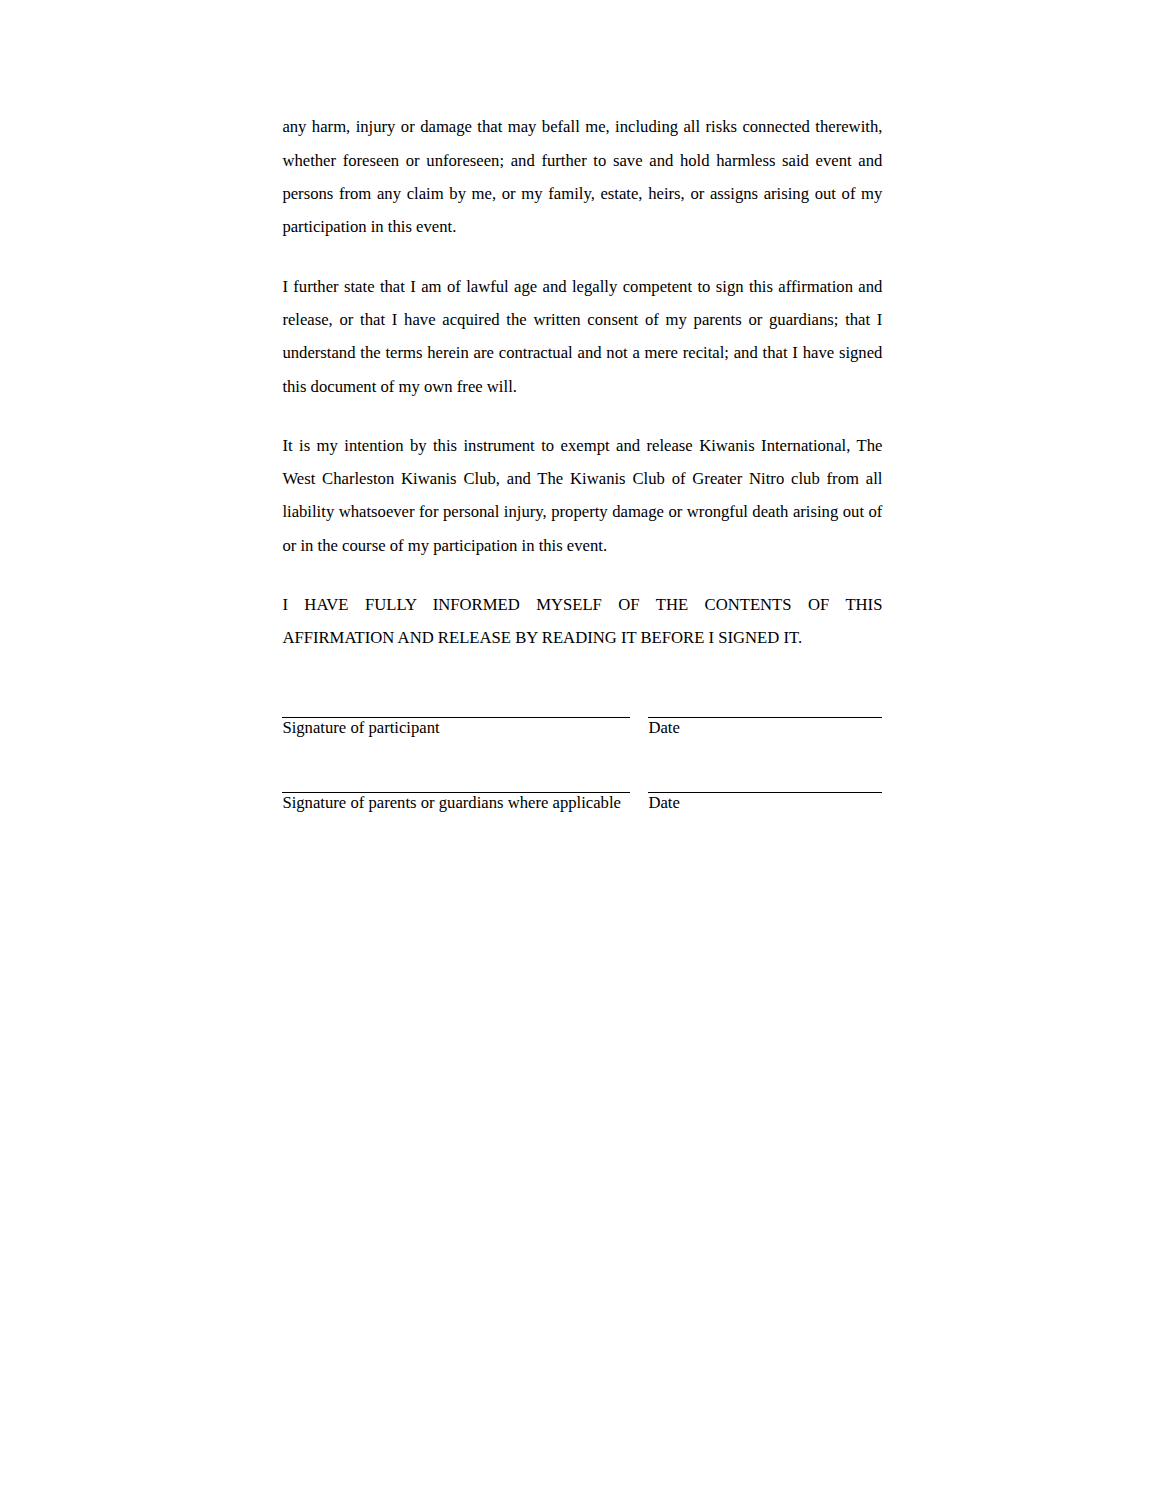any harm, injury or damage that may befall me, including all risks connected therewith, whether foreseen or unforeseen; and further to save and hold harmless said event and persons from any claim by me, or my family, estate, heirs, or assigns arising out of my participation in this event.
I further state that I am of lawful age and legally competent to sign this affirmation and release, or that I have acquired the written consent of my parents or guardians; that I understand the terms herein are contractual and not a mere recital; and that I have signed this document of my own free will.
It is my intention by this instrument to exempt and release Kiwanis International, The West Charleston Kiwanis Club, and The Kiwanis Club of Greater Nitro club from all liability whatsoever for personal injury, property damage or wrongful death arising out of or in the course of my participation in this event.
I have fully informed myself of the contents of this affirmation and release by reading it before I signed it.
| Signature of participant | | Date |
| Signature of parents or guardians where applicable | | Date |